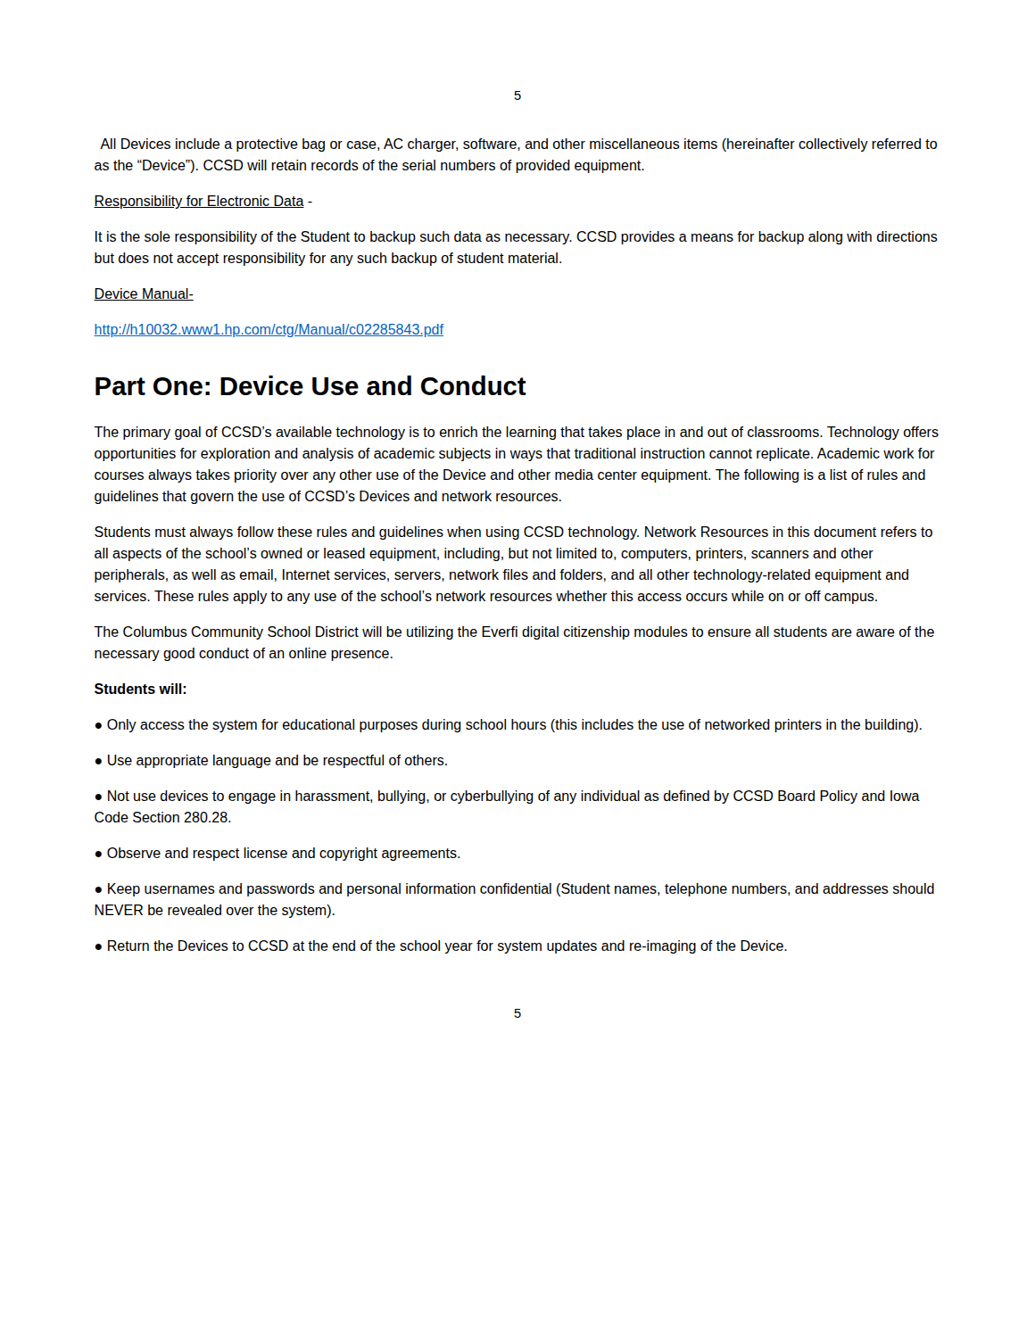5
All Devices include a protective bag or case, AC charger, software, and other miscellaneous items (hereinafter collectively referred to as the “Device”). CCSD will retain records of the serial numbers of provided equipment.
Responsibility for Electronic Data -
It is the sole responsibility of the Student to backup such data as necessary. CCSD provides a means for backup along with directions but does not accept responsibility for any such backup of student material.
Device Manual-
http://h10032.www1.hp.com/ctg/Manual/c02285843.pdf
Part One: Device Use and Conduct
The primary goal of CCSD’s available technology is to enrich the learning that takes place in and out of classrooms. Technology offers opportunities for exploration and analysis of academic subjects in ways that traditional instruction cannot replicate. Academic work for courses always takes priority over any other use of the Device and other media center equipment. The following is a list of rules and guidelines that govern the use of CCSD’s Devices and network resources.
Students must always follow these rules and guidelines when using CCSD technology. Network Resources in this document refers to all aspects of the school’s owned or leased equipment, including, but not limited to, computers, printers, scanners and other peripherals, as well as email, Internet services, servers, network files and folders, and all other technology-related equipment and services. These rules apply to any use of the school’s network resources whether this access occurs while on or off campus.
The Columbus Community School District will be utilizing the Everfi digital citizenship modules to ensure all students are aware of the necessary good conduct of an online presence.
Students will:
● Only access the system for educational purposes during school hours (this includes the use of networked printers in the building).
● Use appropriate language and be respectful of others.
● Not use devices to engage in harassment, bullying, or cyberbullying of any individual as defined by CCSD Board Policy and Iowa Code Section 280.28.
● Observe and respect license and copyright agreements.
● Keep usernames and passwords and personal information confidential (Student names, telephone numbers, and addresses should NEVER be revealed over the system).
● Return the Devices to CCSD at the end of the school year for system updates and re-imaging of the Device.
5